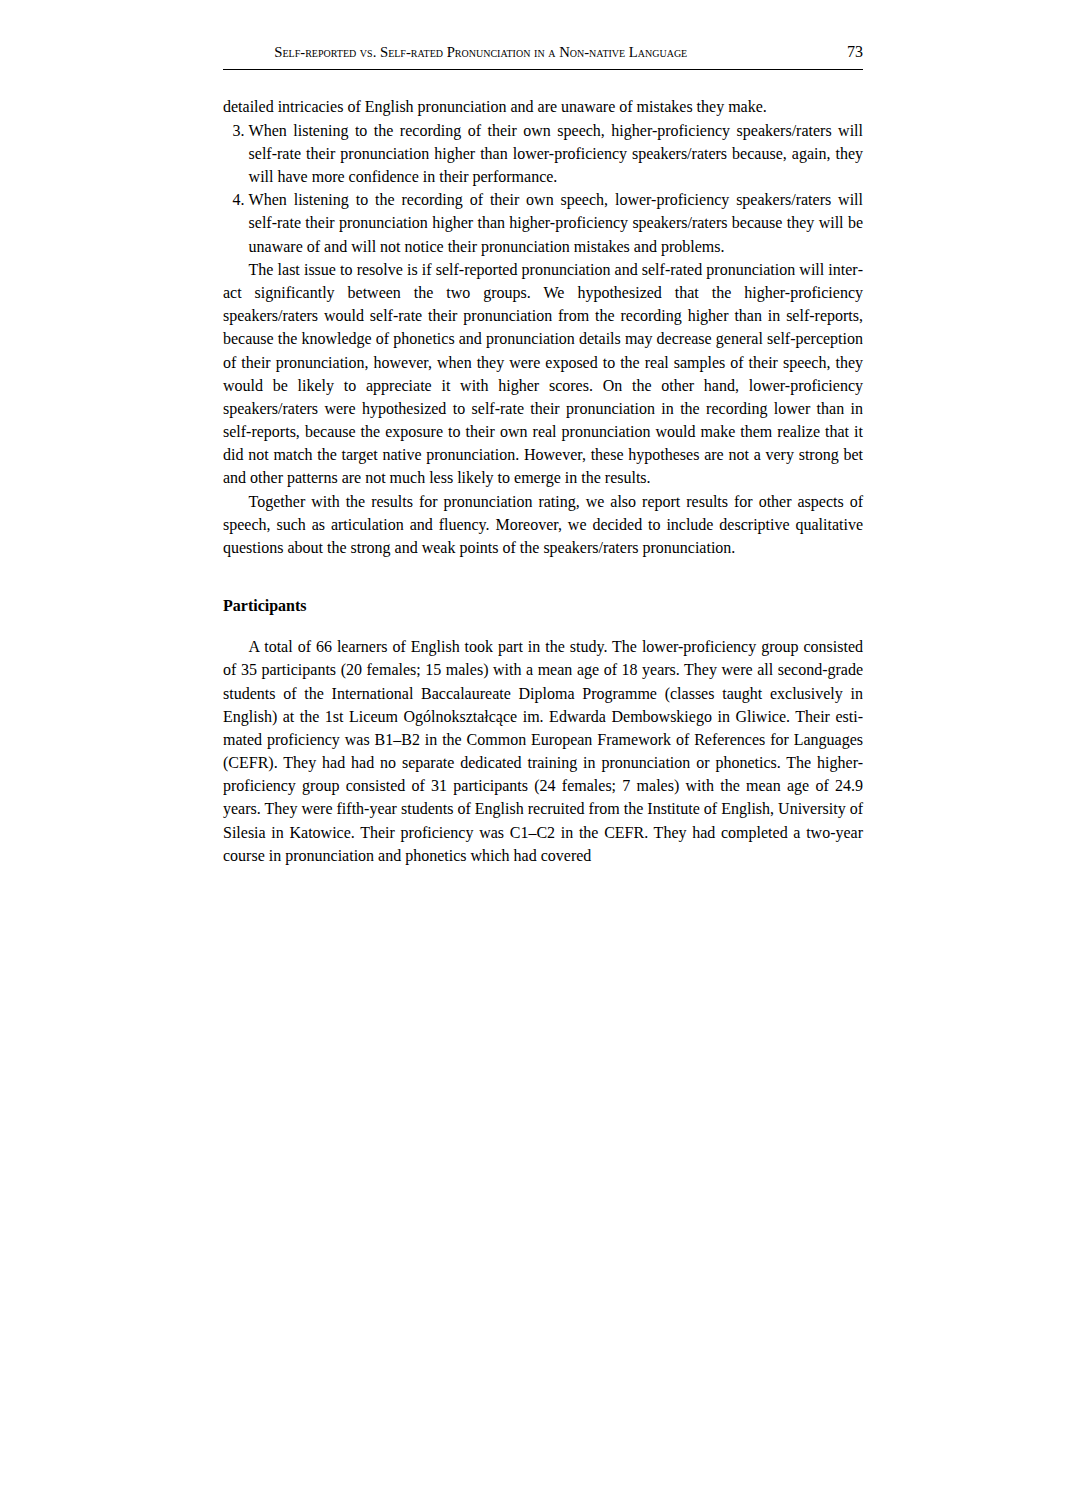Self-reported vs. Self-rated Pronunciation in a Non-native Language
73
detailed intricacies of English pronunciation and are unaware of mistakes they make.
When listening to the recording of their own speech, higher-proficiency speakers/raters will self-rate their pronunciation higher than lower-proficiency speakers/raters because, again, they will have more confidence in their performance.
When listening to the recording of their own speech, lower-proficiency speakers/raters will self-rate their pronunciation higher than higher-proficiency speakers/raters because they will be unaware of and will not notice their pronunciation mistakes and problems.
The last issue to resolve is if self-reported pronunciation and self-rated pronunciation will interact significantly between the two groups. We hypothesized that the higher-proficiency speakers/raters would self-rate their pronunciation from the recording higher than in self-reports, because the knowledge of phonetics and pronunciation details may decrease general self-perception of their pronunciation, however, when they were exposed to the real samples of their speech, they would be likely to appreciate it with higher scores. On the other hand, lower-proficiency speakers/raters were hypothesized to self-rate their pronunciation in the recording lower than in self-reports, because the exposure to their own real pronunciation would make them realize that it did not match the target native pronunciation. However, these hypotheses are not a very strong bet and other patterns are not much less likely to emerge in the results.
Together with the results for pronunciation rating, we also report results for other aspects of speech, such as articulation and fluency. Moreover, we decided to include descriptive qualitative questions about the strong and weak points of the speakers/raters pronunciation.
Participants
A total of 66 learners of English took part in the study. The lower-proficiency group consisted of 35 participants (20 females; 15 males) with a mean age of 18 years. They were all second-grade students of the International Baccalaureate Diploma Programme (classes taught exclusively in English) at the 1st Liceum Ogólnokształcące im. Edwarda Dembowskiego in Gliwice. Their estimated proficiency was B1–B2 in the Common European Framework of References for Languages (CEFR). They had had no separate dedicated training in pronunciation or phonetics. The higher-proficiency group consisted of 31 participants (24 females; 7 males) with the mean age of 24.9 years. They were fifth-year students of English recruited from the Institute of English, University of Silesia in Katowice. Their proficiency was C1–C2 in the CEFR. They had completed a two-year course in pronunciation and phonetics which had covered